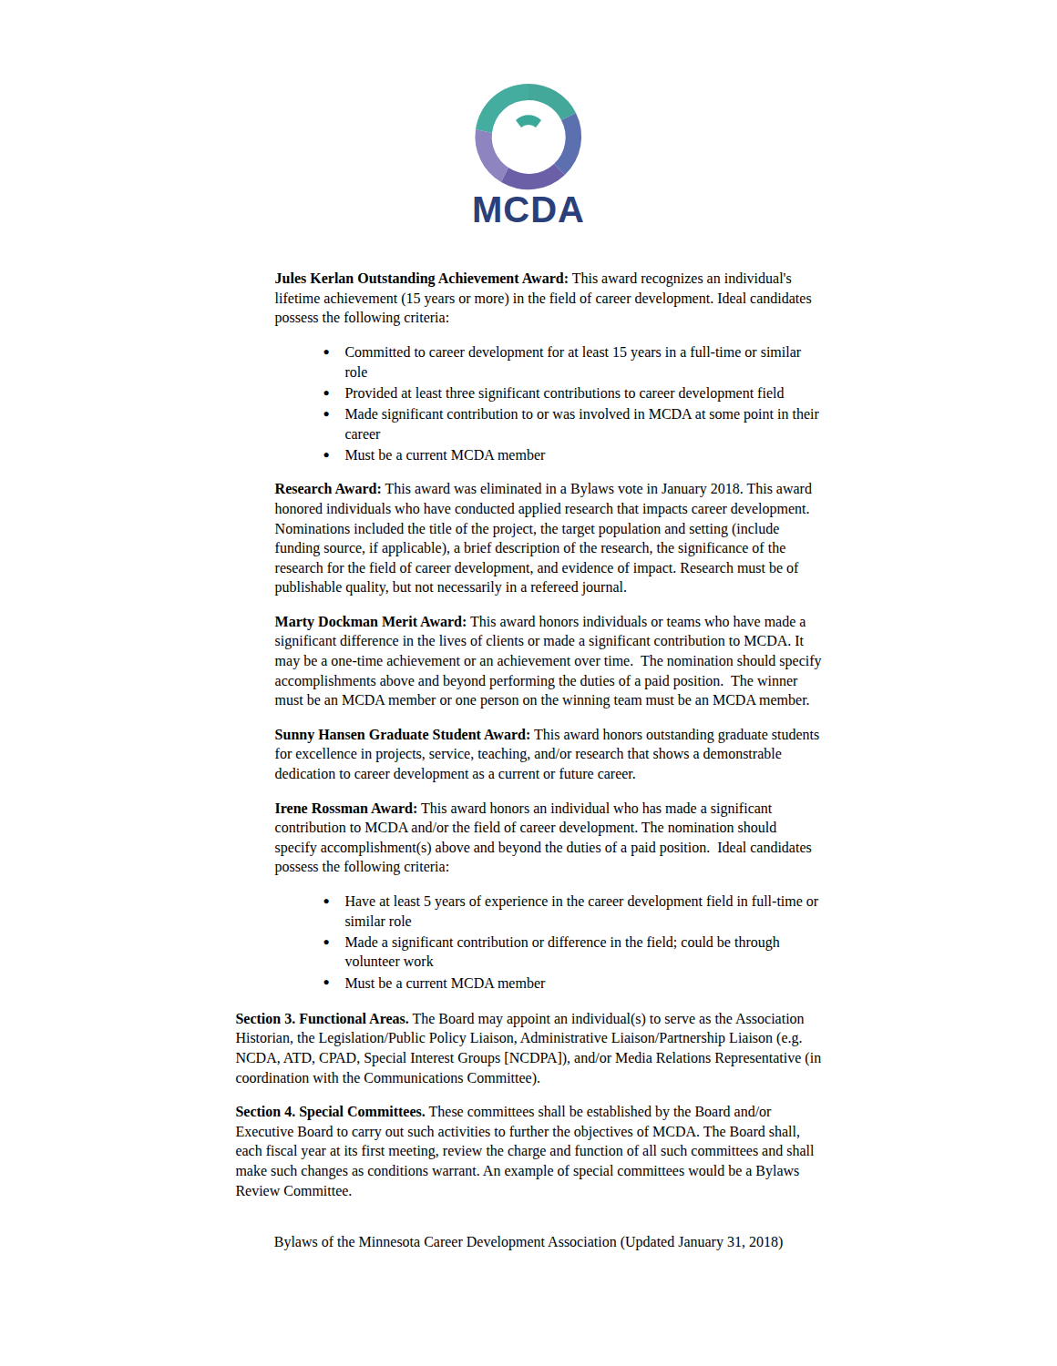MCDA
Jules Kerlan Outstanding Achievement Award: This award recognizes an individual's lifetime achievement (15 years or more) in the field of career development. Ideal candidates possess the following criteria:
Committed to career development for at least 15 years in a full-time or similar role
Provided at least three significant contributions to career development field
Made significant contribution to or was involved in MCDA at some point in their career
Must be a current MCDA member
Research Award: This award was eliminated in a Bylaws vote in January 2018. This award honored individuals who have conducted applied research that impacts career development. Nominations included the title of the project, the target population and setting (include funding source, if applicable), a brief description of the research, the significance of the research for the field of career development, and evidence of impact. Research must be of publishable quality, but not necessarily in a refereed journal.
Marty Dockman Merit Award: This award honors individuals or teams who have made a significant difference in the lives of clients or made a significant contribution to MCDA. It may be a one-time achievement or an achievement over time. The nomination should specify accomplishments above and beyond performing the duties of a paid position. The winner must be an MCDA member or one person on the winning team must be an MCDA member.
Sunny Hansen Graduate Student Award: This award honors outstanding graduate students for excellence in projects, service, teaching, and/or research that shows a demonstrable dedication to career development as a current or future career.
Irene Rossman Award: This award honors an individual who has made a significant contribution to MCDA and/or the field of career development. The nomination should specify accomplishment(s) above and beyond the duties of a paid position. Ideal candidates possess the following criteria:
Have at least 5 years of experience in the career development field in full-time or similar role
Made a significant contribution or difference in the field; could be through volunteer work
Must be a current MCDA member
Section 3. Functional Areas. The Board may appoint an individual(s) to serve as the Association Historian, the Legislation/Public Policy Liaison, Administrative Liaison/Partnership Liaison (e.g. NCDA, ATD, CPAD, Special Interest Groups [NCDPA]), and/or Media Relations Representative (in coordination with the Communications Committee).
Section 4. Special Committees. These committees shall be established by the Board and/or Executive Board to carry out such activities to further the objectives of MCDA. The Board shall, each fiscal year at its first meeting, review the charge and function of all such committees and shall make such changes as conditions warrant. An example of special committees would be a Bylaws Review Committee.
Bylaws of the Minnesota Career Development Association (Updated January 31, 2018)